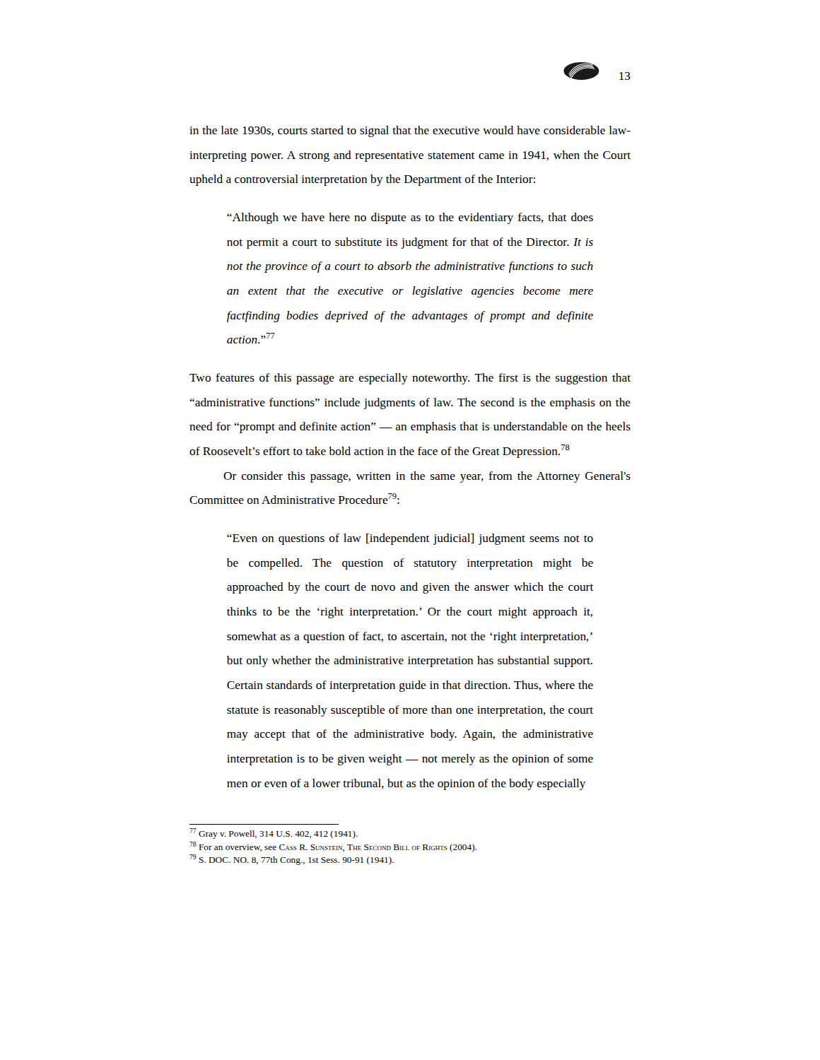13
in the late 1930s, courts started to signal that the executive would have considerable law-interpreting power. A strong and representative statement came in 1941, when the Court upheld a controversial interpretation by the Department of the Interior:
“Although we have here no dispute as to the evidentiary facts, that does not permit a court to substitute its judgment for that of the Director. It is not the province of a court to absorb the administrative functions to such an extent that the executive or legislative agencies become mere factfinding bodies deprived of the advantages of prompt and definite action.”77
Two features of this passage are especially noteworthy. The first is the suggestion that “administrative functions” include judgments of law. The second is the emphasis on the need for “prompt and definite action” — an emphasis that is understandable on the heels of Roosevelt’s effort to take bold action in the face of the Great Depression.78
Or consider this passage, written in the same year, from the Attorney General's Committee on Administrative Procedure79:
“Even on questions of law [independent judicial] judgment seems not to be compelled. The question of statutory interpretation might be approached by the court de novo and given the answer which the court thinks to be the ‘right interpretation.’ Or the court might approach it, somewhat as a question of fact, to ascertain, not the ‘right interpretation,’ but only whether the administrative interpretation has substantial support. Certain standards of interpretation guide in that direction. Thus, where the statute is reasonably susceptible of more than one interpretation, the court may accept that of the administrative body. Again, the administrative interpretation is to be given weight — not merely as the opinion of some men or even of a lower tribunal, but as the opinion of the body especially
77 Gray v. Powell, 314 U.S. 402, 412 (1941).
78 For an overview, see Cass R. Sunstein, The Second Bill of Rights (2004).
79 S. DOC. NO. 8, 77th Cong., 1st Sess. 90-91 (1941).